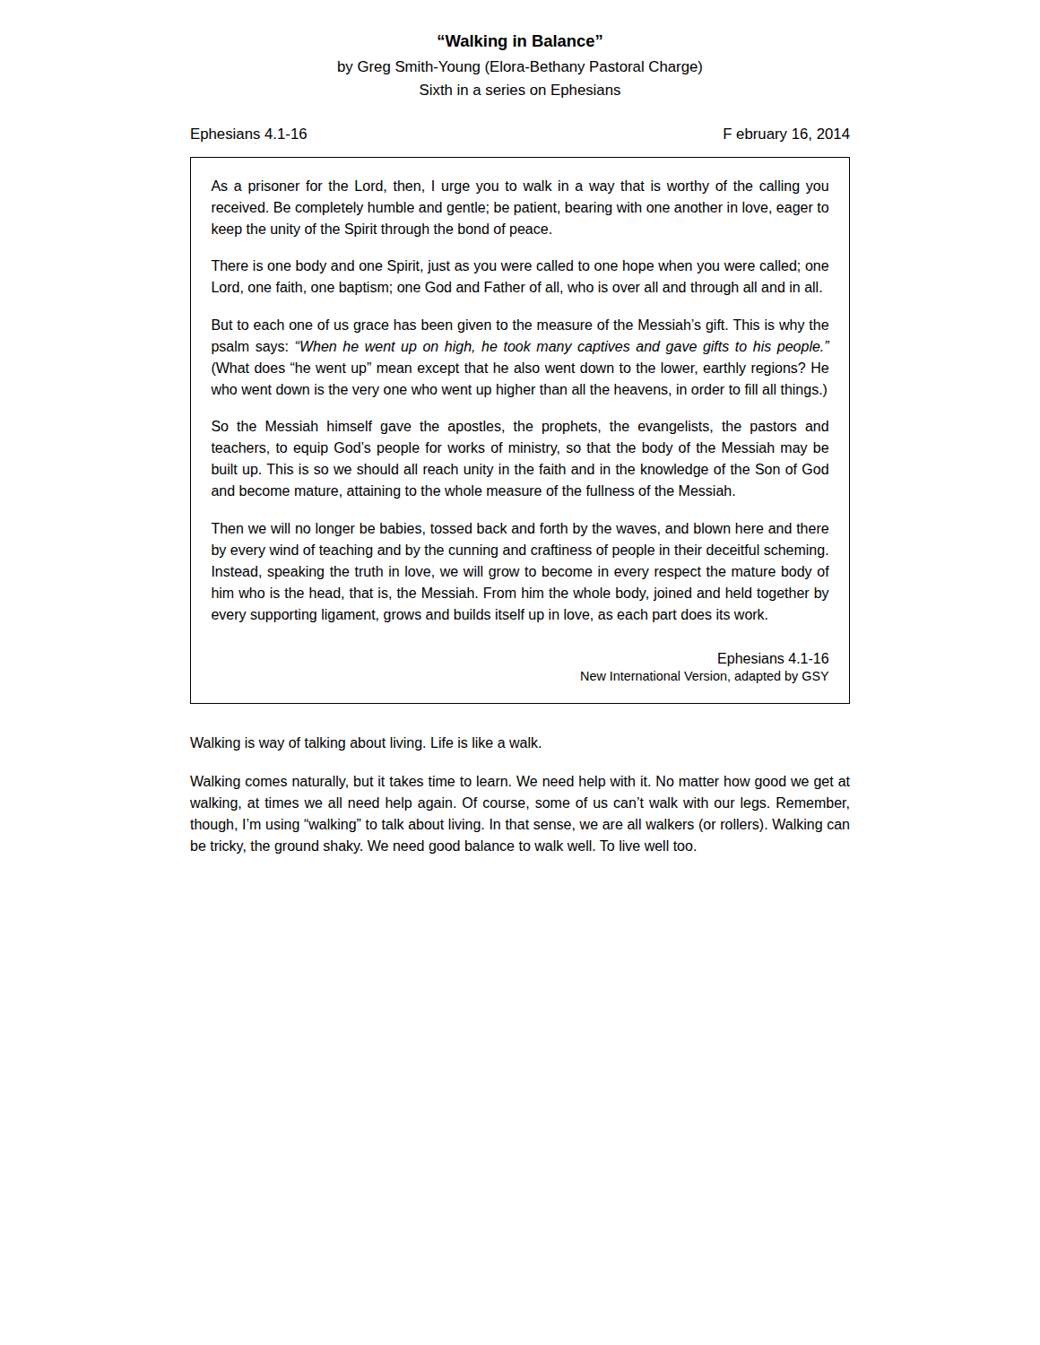“Walking in Balance”
by Greg Smith-Young (Elora-Bethany Pastoral Charge)
Sixth in a series on Ephesians
Ephesians 4.1-16 F ebruary 16, 2014
As a prisoner for the Lord, then, I urge you to walk in a way that is worthy of the calling you received. Be completely humble and gentle; be patient, bearing with one another in love, eager to keep the unity of the Spirit through the bond of peace.
There is one body and one Spirit, just as you were called to one hope when you were called; one Lord, one faith, one baptism; one God and Father of all, who is over all and through all and in all.
But to each one of us grace has been given to the measure of the Messiah’s gift. This is why the psalm says: “When he went up on high, he took many captives and gave gifts to his people.” (What does “he went up” mean except that he also went down to the lower, earthly regions? He who went down is the very one who went up higher than all the heavens, in order to fill all things.)
So the Messiah himself gave the apostles, the prophets, the evangelists, the pastors and teachers, to equip God’s people for works of ministry, so that the body of the Messiah may be built up. This is so we should all reach unity in the faith and in the knowledge of the Son of God and become mature, attaining to the whole measure of the fullness of the Messiah.
Then we will no longer be babies, tossed back and forth by the waves, and blown here and there by every wind of teaching and by the cunning and craftiness of people in their deceitful scheming. Instead, speaking the truth in love, we will grow to become in every respect the mature body of him who is the head, that is, the Messiah. From him the whole body, joined and held together by every supporting ligament, grows and builds itself up in love, as each part does its work.
Ephesians 4.1-16 New International Version, adapted by GSY
Walking is way of talking about living. Life is like a walk.
Walking comes naturally, but it takes time to learn. We need help with it. No matter how good we get at walking, at times we all need help again. Of course, some of us can’t walk with our legs. Remember, though, I’m using “walking” to talk about living. In that sense, we are all walkers (or rollers). Walking can be tricky, the ground shaky. We need good balance to walk well. To live well too.